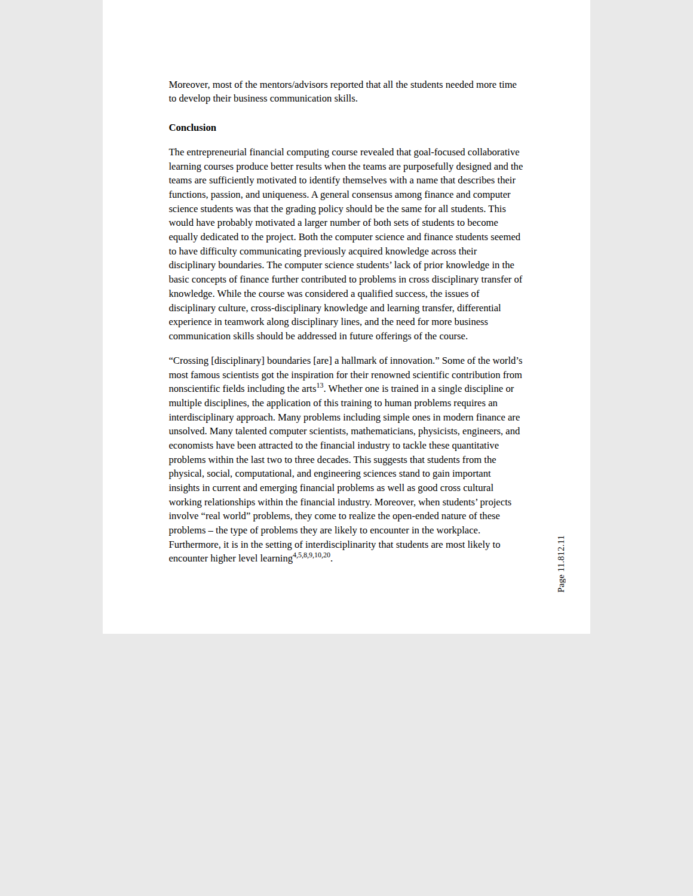Moreover, most of the mentors/advisors reported that all the students needed more time to develop their business communication skills.
Conclusion
The entrepreneurial financial computing course revealed that goal-focused collaborative learning courses produce better results when the teams are purposefully designed and the teams are sufficiently motivated to identify themselves with a name that describes their functions, passion, and uniqueness. A general consensus among finance and computer science students was that the grading policy should be the same for all students. This would have probably motivated a larger number of both sets of students to become equally dedicated to the project. Both the computer science and finance students seemed to have difficulty communicating previously acquired knowledge across their disciplinary boundaries. The computer science students’ lack of prior knowledge in the basic concepts of finance further contributed to problems in cross disciplinary transfer of knowledge. While the course was considered a qualified success, the issues of disciplinary culture, cross-disciplinary knowledge and learning transfer, differential experience in teamwork along disciplinary lines, and the need for more business communication skills should be addressed in future offerings of the course.
“Crossing [disciplinary] boundaries [are] a hallmark of innovation.” Some of the world’s most famous scientists got the inspiration for their renowned scientific contribution from nonscientific fields including the arts13. Whether one is trained in a single discipline or multiple disciplines, the application of this training to human problems requires an interdisciplinary approach. Many problems including simple ones in modern finance are unsolved. Many talented computer scientists, mathematicians, physicists, engineers, and economists have been attracted to the financial industry to tackle these quantitative problems within the last two to three decades. This suggests that students from the physical, social, computational, and engineering sciences stand to gain important insights in current and emerging financial problems as well as good cross cultural working relationships within the financial industry. Moreover, when students’ projects involve “real world” problems, they come to realize the open-ended nature of these problems – the type of problems they are likely to encounter in the workplace. Furthermore, it is in the setting of interdisciplinarity that students are most likely to encounter higher level learning4,5,8,9,10,20.
Page 11.812.11